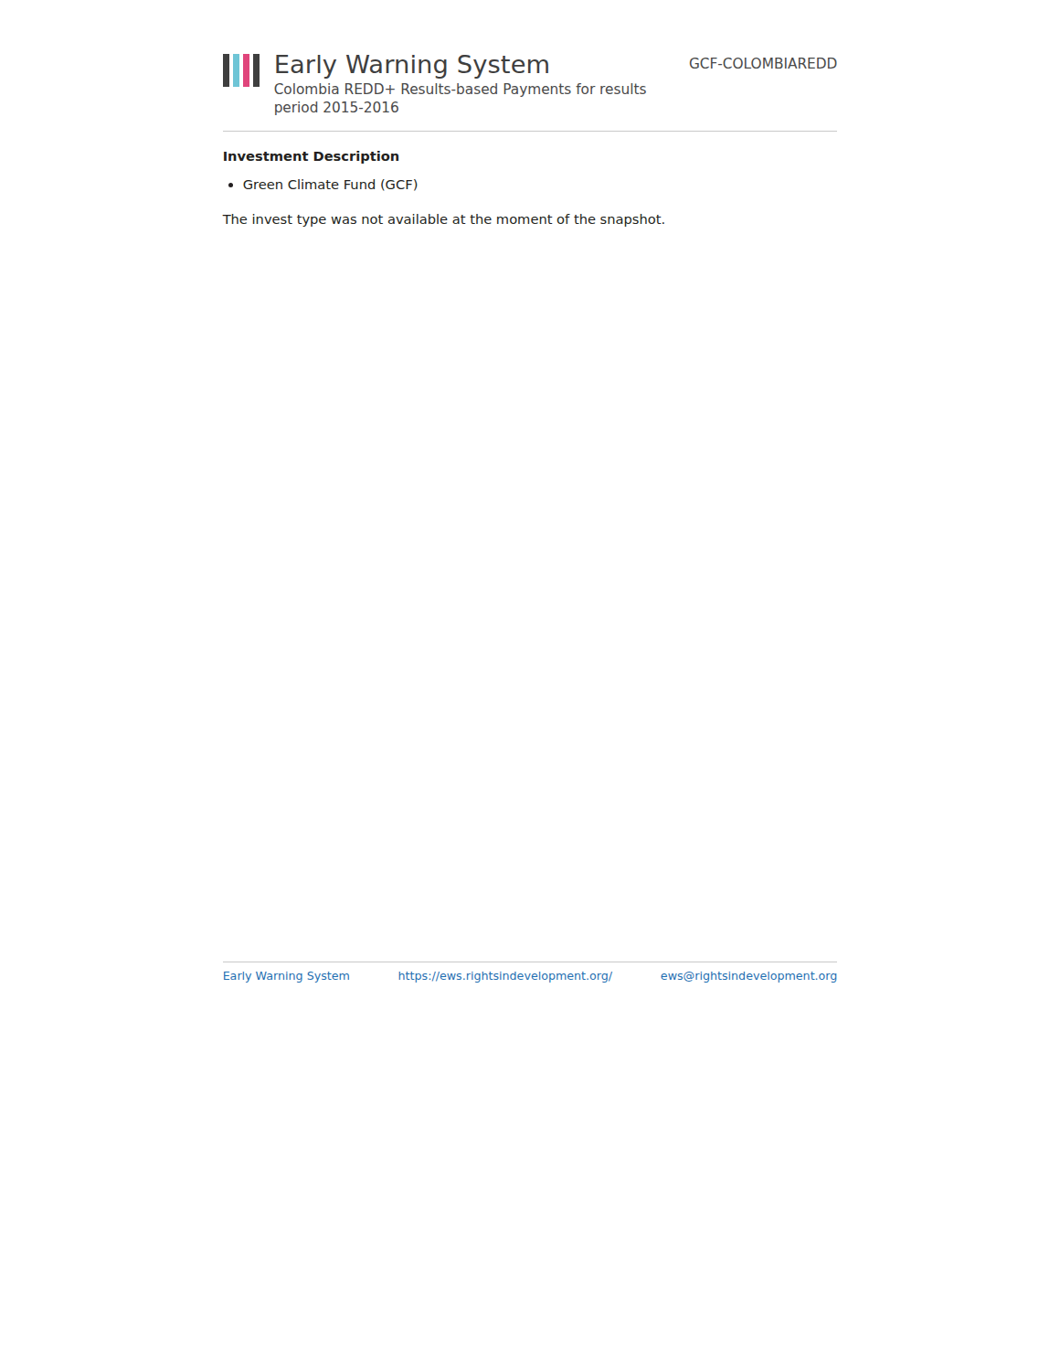Early Warning System
Colombia REDD+ Results-based Payments for results period 2015-2016
GCF-COLOMBIAREDD
Investment Description
Green Climate Fund (GCF)
The invest type was not available at the moment of the snapshot.
Early Warning System
https://ews.rightsindevelopment.org/
ews@rightsindevelopment.org